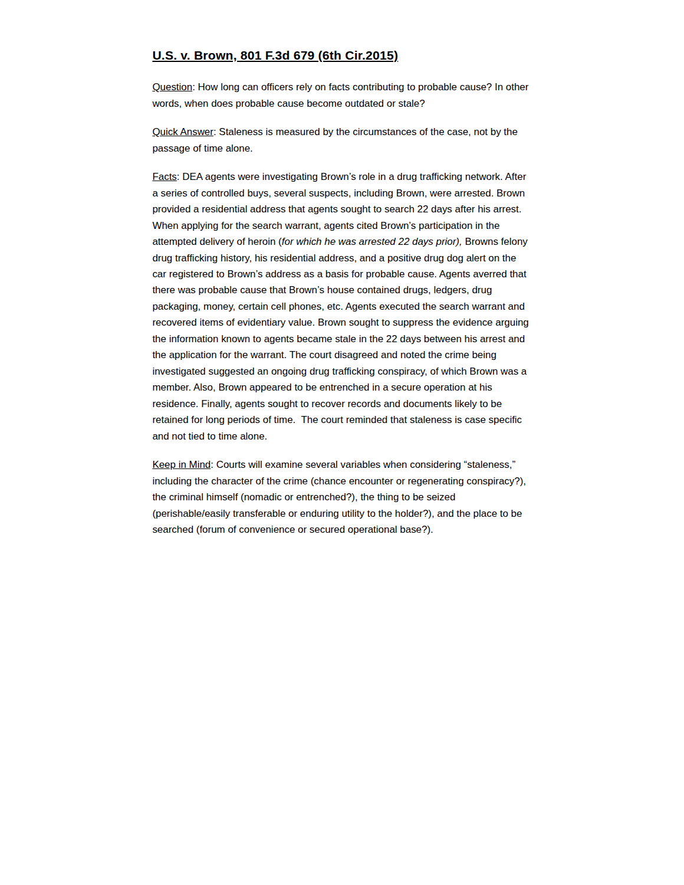U.S. v. Brown, 801 F.3d 679 (6th Cir.2015)
Question: How long can officers rely on facts contributing to probable cause? In other words, when does probable cause become outdated or stale?
Quick Answer: Staleness is measured by the circumstances of the case, not by the passage of time alone.
Facts: DEA agents were investigating Brown’s role in a drug trafficking network. After a series of controlled buys, several suspects, including Brown, were arrested. Brown provided a residential address that agents sought to search 22 days after his arrest. When applying for the search warrant, agents cited Brown’s participation in the attempted delivery of heroin (for which he was arrested 22 days prior), Browns felony drug trafficking history, his residential address, and a positive drug dog alert on the car registered to Brown’s address as a basis for probable cause. Agents averred that there was probable cause that Brown’s house contained drugs, ledgers, drug packaging, money, certain cell phones, etc. Agents executed the search warrant and recovered items of evidentiary value. Brown sought to suppress the evidence arguing the information known to agents became stale in the 22 days between his arrest and the application for the warrant. The court disagreed and noted the crime being investigated suggested an ongoing drug trafficking conspiracy, of which Brown was a member. Also, Brown appeared to be entrenched in a secure operation at his residence. Finally, agents sought to recover records and documents likely to be retained for long periods of time. The court reminded that staleness is case specific and not tied to time alone.
Keep in Mind: Courts will examine several variables when considering “staleness,” including the character of the crime (chance encounter or regenerating conspiracy?), the criminal himself (nomadic or entrenched?), the thing to be seized (perishable/easily transferable or enduring utility to the holder?), and the place to be searched (forum of convenience or secured operational base?).